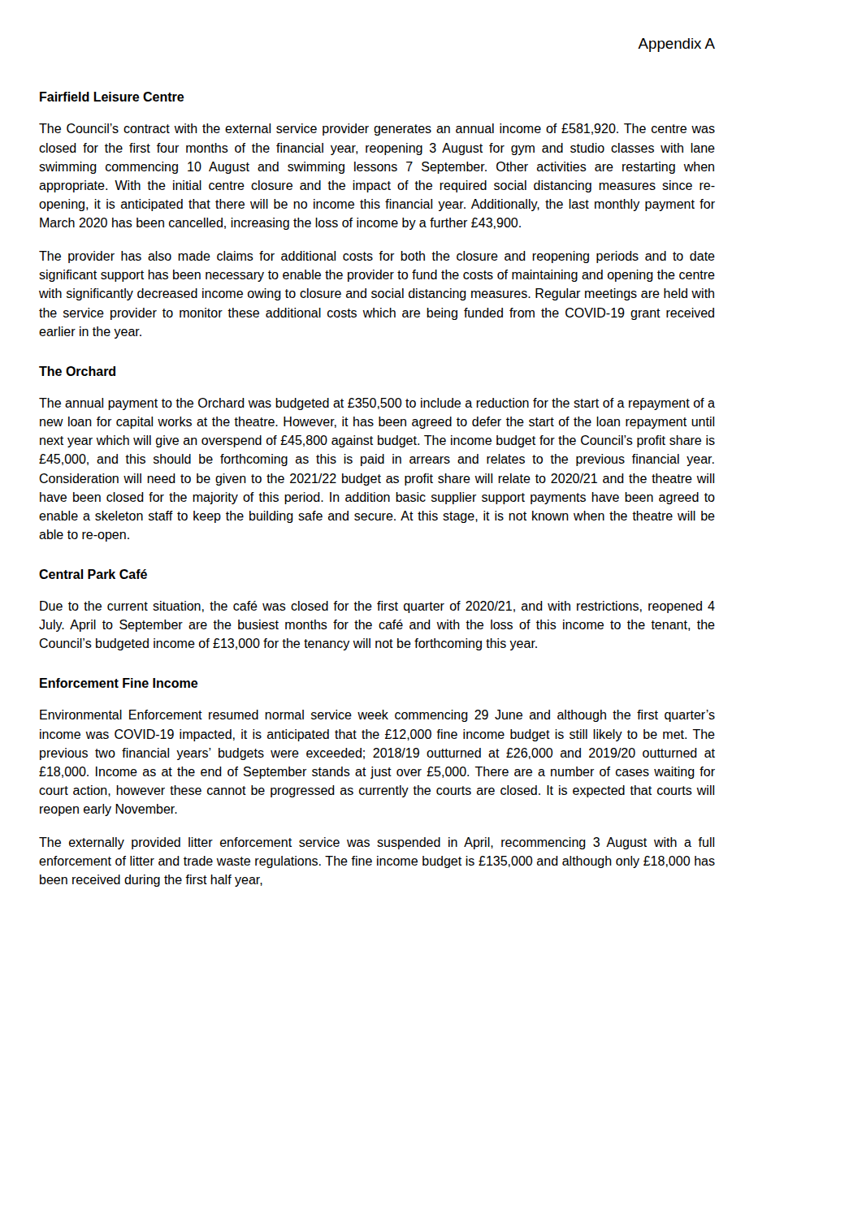Appendix A
Fairfield Leisure Centre
The Council’s contract with the external service provider generates an annual income of £581,920. The centre was closed for the first four months of the financial year, reopening 3 August for gym and studio classes with lane swimming commencing 10 August and swimming lessons 7 September. Other activities are restarting when appropriate. With the initial centre closure and the impact of the required social distancing measures since re-opening, it is anticipated that there will be no income this financial year. Additionally, the last monthly payment for March 2020 has been cancelled, increasing the loss of income by a further £43,900.
The provider has also made claims for additional costs for both the closure and reopening periods and to date significant support has been necessary to enable the provider to fund the costs of maintaining and opening the centre with significantly decreased income owing to closure and social distancing measures. Regular meetings are held with the service provider to monitor these additional costs which are being funded from the COVID-19 grant received earlier in the year.
The Orchard
The annual payment to the Orchard was budgeted at £350,500 to include a reduction for the start of a repayment of a new loan for capital works at the theatre. However, it has been agreed to defer the start of the loan repayment until next year which will give an overspend of £45,800 against budget. The income budget for the Council’s profit share is £45,000, and this should be forthcoming as this is paid in arrears and relates to the previous financial year. Consideration will need to be given to the 2021/22 budget as profit share will relate to 2020/21 and the theatre will have been closed for the majority of this period. In addition basic supplier support payments have been agreed to enable a skeleton staff to keep the building safe and secure. At this stage, it is not known when the theatre will be able to re-open.
Central Park Café
Due to the current situation, the café was closed for the first quarter of 2020/21, and with restrictions, reopened 4 July. April to September are the busiest months for the café and with the loss of this income to the tenant, the Council’s budgeted income of £13,000 for the tenancy will not be forthcoming this year.
Enforcement Fine Income
Environmental Enforcement resumed normal service week commencing 29 June and although the first quarter’s income was COVID-19 impacted, it is anticipated that the £12,000 fine income budget is still likely to be met. The previous two financial years’ budgets were exceeded; 2018/19 outturned at £26,000 and 2019/20 outturned at £18,000. Income as at the end of September stands at just over £5,000. There are a number of cases waiting for court action, however these cannot be progressed as currently the courts are closed. It is expected that courts will reopen early November.
The externally provided litter enforcement service was suspended in April, recommencing 3 August with a full enforcement of litter and trade waste regulations. The fine income budget is £135,000 and although only £18,000 has been received during the first half year,